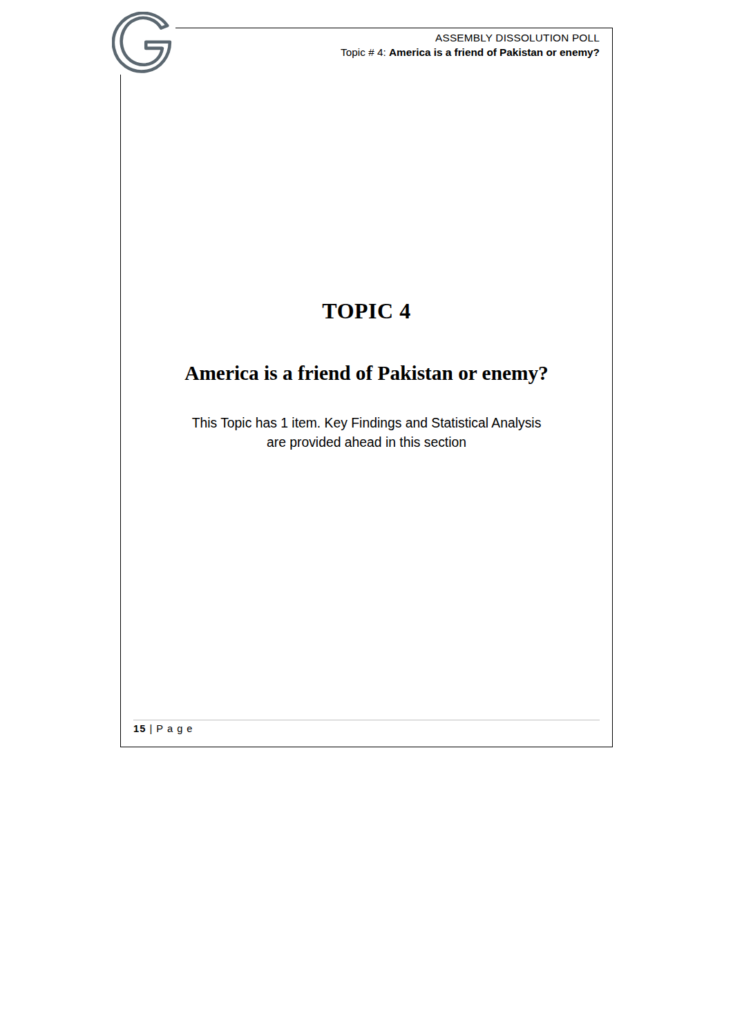Logo
ASSEMBLY DISSOLUTION POLL
Topic # 4: America is a friend of Pakistan or enemy?
TOPIC 4
America is a friend of Pakistan or enemy?
This Topic has 1 item. Key Findings and Statistical Analysis are provided ahead in this section
15 | P a g e